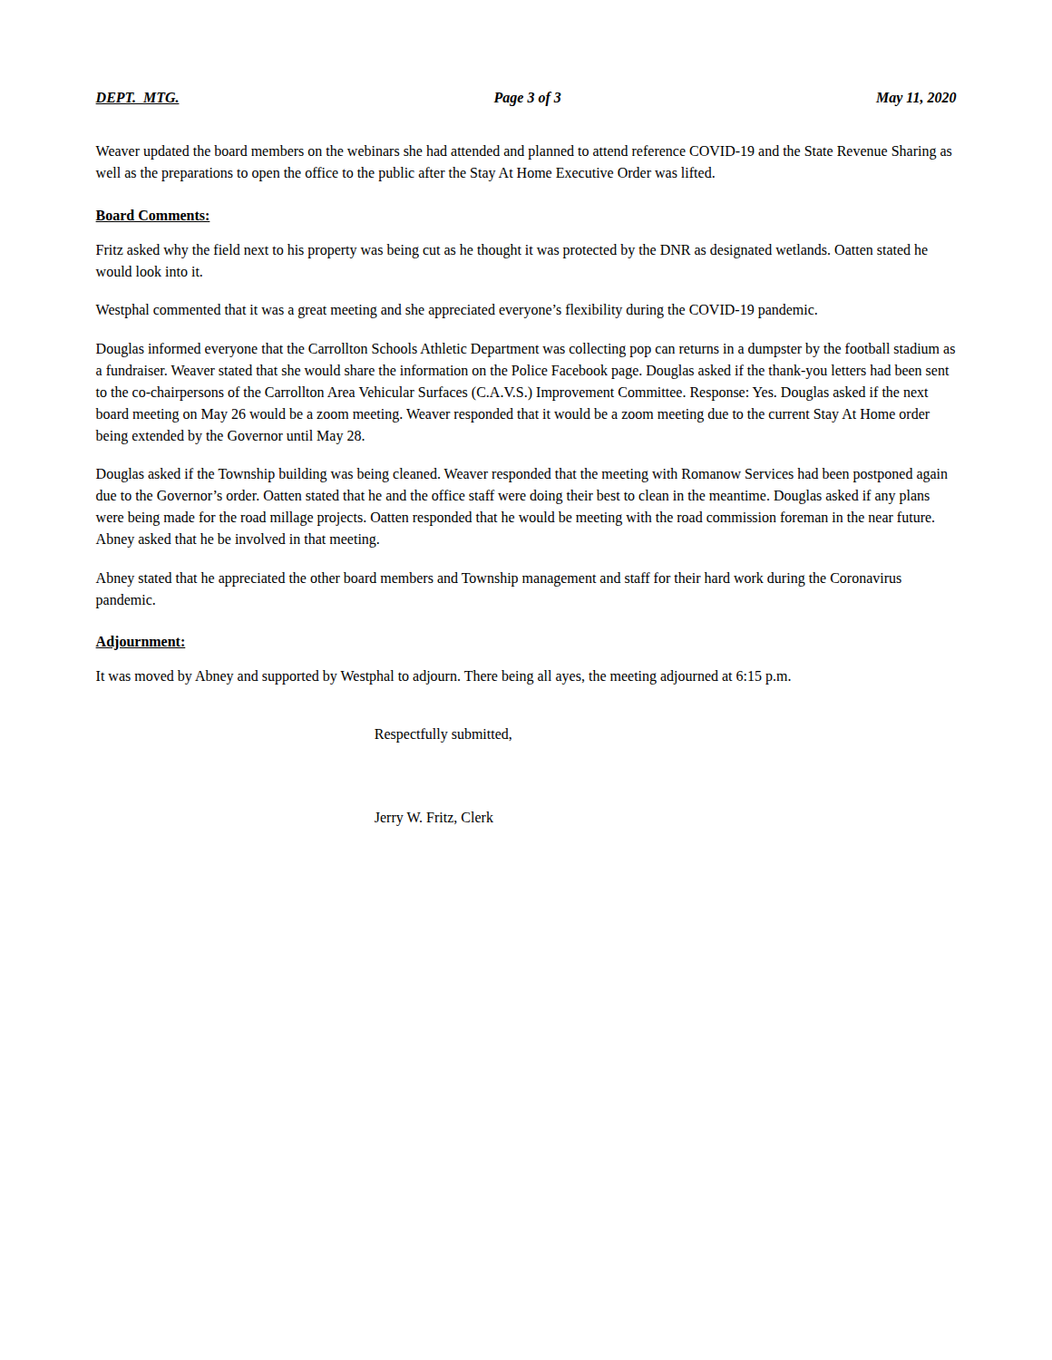DEPT. MTG. Page 3 of 3 May 11, 2020
Weaver updated the board members on the webinars she had attended and planned to attend reference COVID-19 and the State Revenue Sharing as well as the preparations to open the office to the public after the Stay At Home Executive Order was lifted.
Board Comments:
Fritz asked why the field next to his property was being cut as he thought it was protected by the DNR as designated wetlands. Oatten stated he would look into it.
Westphal commented that it was a great meeting and she appreciated everyone’s flexibility during the COVID-19 pandemic.
Douglas informed everyone that the Carrollton Schools Athletic Department was collecting pop can returns in a dumpster by the football stadium as a fundraiser. Weaver stated that she would share the information on the Police Facebook page. Douglas asked if the thank-you letters had been sent to the co-chairpersons of the Carrollton Area Vehicular Surfaces (C.A.V.S.) Improvement Committee. Response: Yes. Douglas asked if the next board meeting on May 26 would be a zoom meeting. Weaver responded that it would be a zoom meeting due to the current Stay At Home order being extended by the Governor until May 28.
Douglas asked if the Township building was being cleaned. Weaver responded that the meeting with Romanow Services had been postponed again due to the Governor’s order. Oatten stated that he and the office staff were doing their best to clean in the meantime. Douglas asked if any plans were being made for the road millage projects. Oatten responded that he would be meeting with the road commission foreman in the near future. Abney asked that he be involved in that meeting.
Abney stated that he appreciated the other board members and Township management and staff for their hard work during the Coronavirus pandemic.
Adjournment:
It was moved by Abney and supported by Westphal to adjourn. There being all ayes, the meeting adjourned at 6:15 p.m.
Respectfully submitted,
Jerry W. Fritz, Clerk